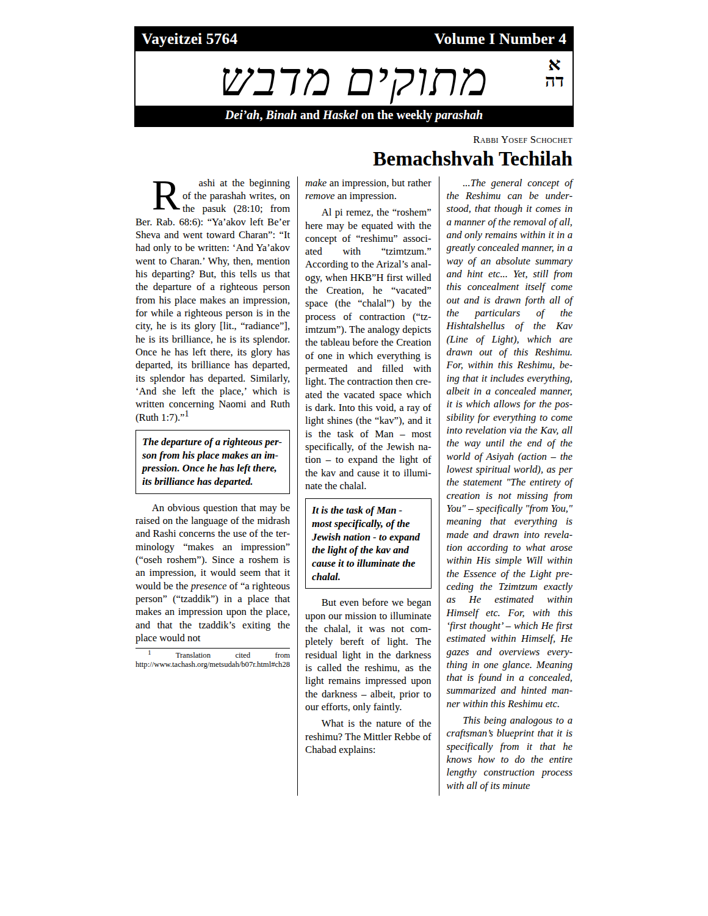Vayeitzei 5764 Volume I Number 4
אדה
מתוקים מדבש
Dei’ah, Binah and Haskel on the weekly parashah
Rabbi Yosef Schochet
Bemachshvah Techilah
Rashi at the beginning of the parashah writes, on the pasuk (28:10; from Ber. Rab. 68:6): “Ya’akov left Be’er Sheva and went toward Charan”: “It had only to be written: ‘And Ya’akov went to Charan.’ Why, then, mention his departing? But, this tells us that the departure of a righteous person from his place makes an impression, for while a righteous person is in the city, he is its glory [lit., “radiance”], he is its brilliance, he is its splendor. Once he has left there, its glory has departed, its brilliance has departed, its splendor has departed. Similarly, ‘And she left the place,’ which is written concerning Naomi and Ruth (Ruth 1:7).”1
The departure of a righteous person from his place makes an impression. Once he has left there, its brilliance has departed.
An obvious question that may be raised on the language of the midrash and Rashi concerns the use of the terminology “makes an impression” (“oseh roshem”). Since a roshem is an impression, it would seem that it would be the presence of “a righteous person” (“tzaddik”) in a place that makes an impression upon the place, and that the tzaddik’s exiting the place would not
1 Translation cited from http://www.tachash.org/metsudah/b07r.html#ch28
make an impression, but rather remove an impression.
Al pi remez, the “roshem” here may be equated with the concept of “reshimu” associated with “tzimtzum.” According to the Arizal’s analogy, when HKB”H first willed the Creation, he “vacated” space (the “chalal”) by the process of contraction (“tzimtzum”). The analogy depicts the tableau before the Creation of one in which everything is permeated and filled with light. The contraction then created the vacated space which is dark. Into this void, a ray of light shines (the “kav”), and it is the task of Man – most specifically, of the Jewish nation – to expand the light of the kav and cause it to illuminate the chalal.
It is the task of Man - most specifically, of the Jewish nation - to expand the light of the kav and cause it to illuminate the chalal.
But even before we began upon our mission to illuminate the chalal, it was not completely bereft of light. The residual light in the darkness is called the reshimu, as the light remains impressed upon the darkness – albeit, prior to our efforts, only faintly.
What is the nature of the reshimu? The Mittler Rebbe of Chabad explains:
...The general concept of the Reshimu can be understood, that though it comes in a manner of the removal of all, and only remains within it in a greatly concealed manner, in a way of an absolute summary and hint etc... Yet, still from this concealment itself come out and is drawn forth all of the particulars of the Hishtalshellus of the Kav (Line of Light), which are drawn out of this Reshimu. For, within this Reshimu, being that it includes everything, albeit in a concealed manner, it is which allows for the possibility for everything to come into revelation via the Kav, all the way until the end of the world of Asiyah (action – the lowest spiritual world), as per the statement "The entirety of creation is not missing from You" – specifically "from You," meaning that everything is made and drawn into revelation according to what arose within His simple Will within the Essence of the Light preceding the Tzimtzum exactly as He estimated within Himself etc. For, with this ‘first thought’ – which He first estimated within Himself, He gazes and overviews everything in one glance. Meaning that is found in a concealed, summarized and hinted manner within this Reshimu etc.
This being analogous to a craftsman’s blueprint that it is specifically from it that he knows how to do the entire lengthy construction process with all of its minute